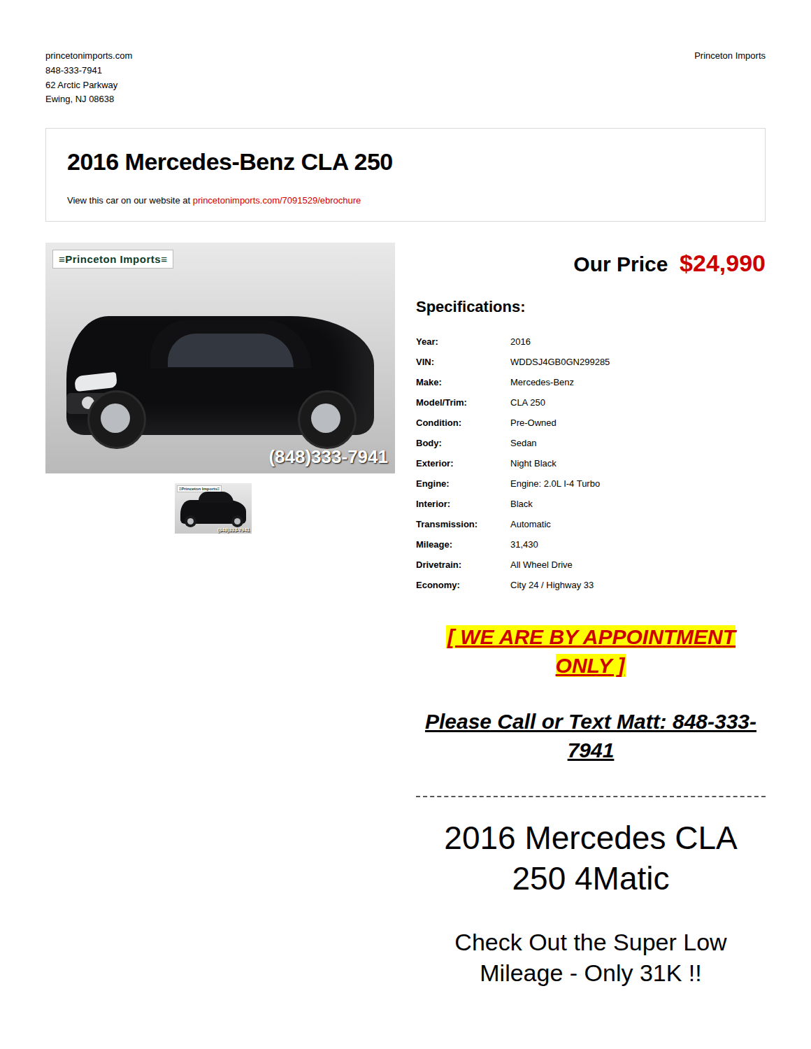princetonimports.com
848-333-7941
62 Arctic Parkway
Ewing, NJ 08638
Princeton Imports
2016 Mercedes-Benz CLA 250
View this car on our website at princetonimports.com/7091529/ebrochure
≡Princeton Imports≡
(848)333-7941
≡Princeton Imports≡
(848)333-7941
Our Price $24,990
Specifications:
| Year: | 2016 |
| VIN: | WDDSJ4GB0GN299285 |
| Make: | Mercedes-Benz |
| Model/Trim: | CLA 250 |
| Condition: | Pre-Owned |
| Body: | Sedan |
| Exterior: | Night Black |
| Engine: | Engine: 2.0L I-4 Turbo |
| Interior: | Black |
| Transmission: | Automatic |
| Mileage: | 31,430 |
| Drivetrain: | All Wheel Drive |
| Economy: | City 24 / Highway 33 |
[ WE ARE BY APPOINTMENT ONLY ]
Please Call or Text Matt: 848-333-7941
2016 Mercedes CLA 250 4Matic
Check Out the Super Low Mileage - Only 31K !!